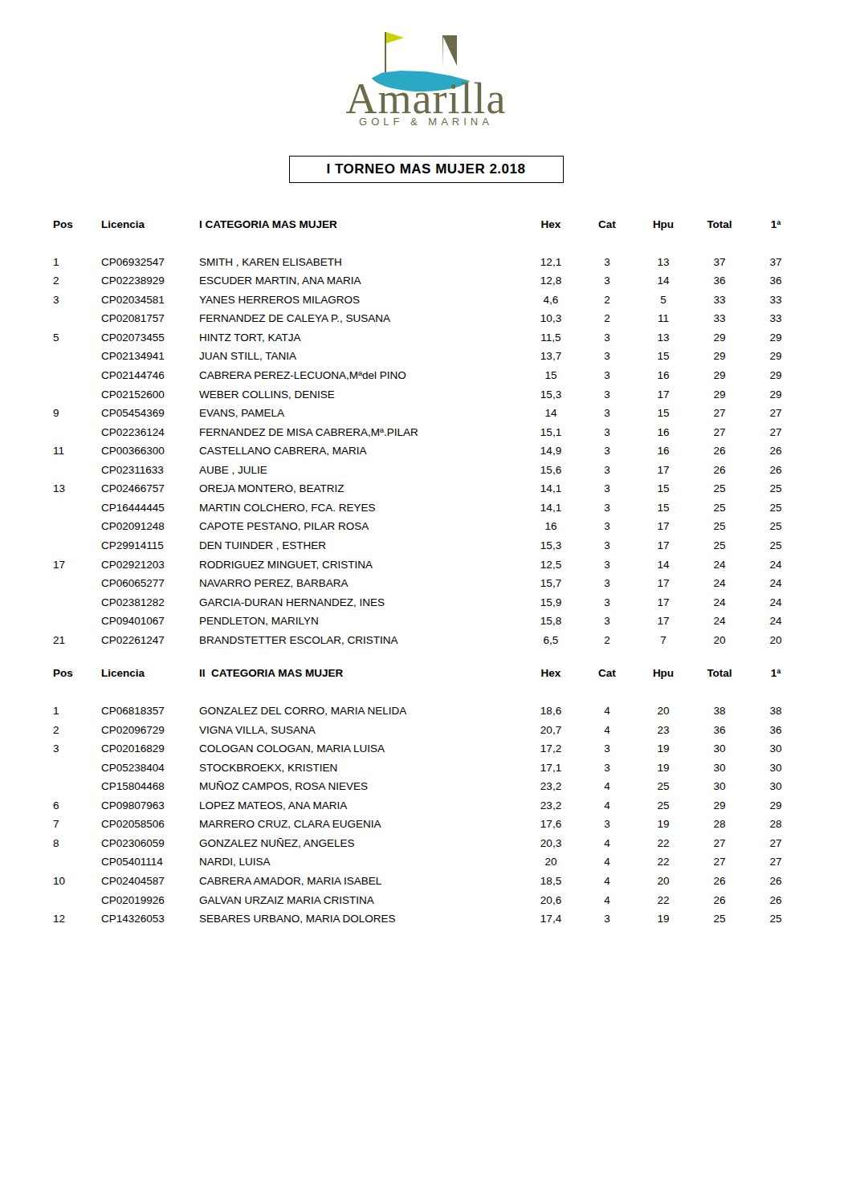Amarilla
GOLF & MARINA
I TORNEO MAS MUJER 2.018
| Pos | Licencia | I CATEGORIA MAS MUJER | Hex | Cat | Hpu | Total | 1ª |
| --- | --- | --- | --- | --- | --- | --- | --- |
| 1 | CP06932547 | SMITH , KAREN ELISABETH | 12,1 | 3 | 13 | 37 | 37 |
| 2 | CP02238929 | ESCUDER MARTIN, ANA MARIA | 12,8 | 3 | 14 | 36 | 36 |
| 3 | CP02034581 | YANES HERREROS MILAGROS | 4,6 | 2 | 5 | 33 | 33 |
| | CP02081757 | FERNANDEZ DE CALEYA P., SUSANA | 10,3 | 2 | 11 | 33 | 33 |
| 5 | CP02073455 | HINTZ TORT, KATJA | 11,5 | 3 | 13 | 29 | 29 |
| | CP02134941 | JUAN STILL, TANIA | 13,7 | 3 | 15 | 29 | 29 |
| | CP02144746 | CABRERA PEREZ-LECUONA,Mªdel PINO | 15 | 3 | 16 | 29 | 29 |
| | CP02152600 | WEBER COLLINS, DENISE | 15,3 | 3 | 17 | 29 | 29 |
| 9 | CP05454369 | EVANS, PAMELA | 14 | 3 | 15 | 27 | 27 |
| | CP02236124 | FERNANDEZ DE MISA CABRERA,Mª.PILAR | 15,1 | 3 | 16 | 27 | 27 |
| 11 | CP00366300 | CASTELLANO CABRERA, MARIA | 14,9 | 3 | 16 | 26 | 26 |
| | CP02311633 | AUBE , JULIE | 15,6 | 3 | 17 | 26 | 26 |
| 13 | CP02466757 | OREJA MONTERO, BEATRIZ | 14,1 | 3 | 15 | 25 | 25 |
| | CP16444445 | MARTIN COLCHERO, FCA. REYES | 14,1 | 3 | 15 | 25 | 25 |
| | CP02091248 | CAPOTE PESTANO, PILAR ROSA | 16 | 3 | 17 | 25 | 25 |
| | CP29914115 | DEN TUINDER , ESTHER | 15,3 | 3 | 17 | 25 | 25 |
| 17 | CP02921203 | RODRIGUEZ MINGUET, CRISTINA | 12,5 | 3 | 14 | 24 | 24 |
| | CP06065277 | NAVARRO PEREZ, BARBARA | 15,7 | 3 | 17 | 24 | 24 |
| | CP02381282 | GARCIA-DURAN HERNANDEZ, INES | 15,9 | 3 | 17 | 24 | 24 |
| | CP09401067 | PENDLETON, MARILYN | 15,8 | 3 | 17 | 24 | 24 |
| 21 | CP02261247 | BRANDSTETTER ESCOLAR, CRISTINA | 6,5 | 2 | 7 | 20 | 20 |
| Pos | Licencia | II CATEGORIA MAS MUJER | Hex | Cat | Hpu | Total | 1ª |
| 1 | CP06818357 | GONZALEZ DEL CORRO, MARIA NELIDA | 18,6 | 4 | 20 | 38 | 38 |
| 2 | CP02096729 | VIGNA VILLA, SUSANA | 20,7 | 4 | 23 | 36 | 36 |
| 3 | CP02016829 | COLOGAN COLOGAN, MARIA LUISA | 17,2 | 3 | 19 | 30 | 30 |
| | CP05238404 | STOCKBROEKX, KRISTIEN | 17,1 | 3 | 19 | 30 | 30 |
| | CP15804468 | MUÑOZ CAMPOS, ROSA NIEVES | 23,2 | 4 | 25 | 30 | 30 |
| 6 | CP09807963 | LOPEZ MATEOS, ANA MARIA | 23,2 | 4 | 25 | 29 | 29 |
| 7 | CP02058506 | MARRERO CRUZ, CLARA EUGENIA | 17,6 | 3 | 19 | 28 | 28 |
| 8 | CP02306059 | GONZALEZ NUÑEZ, ANGELES | 20,3 | 4 | 22 | 27 | 27 |
| | CP05401114 | NARDI, LUISA | 20 | 4 | 22 | 27 | 27 |
| 10 | CP02404587 | CABRERA AMADOR, MARIA ISABEL | 18,5 | 4 | 20 | 26 | 26 |
| | CP02019926 | GALVAN URZAIZ MARIA CRISTINA | 20,6 | 4 | 22 | 26 | 26 |
| 12 | CP14326053 | SEBARES URBANO, MARIA DOLORES | 17,4 | 3 | 19 | 25 | 25 |